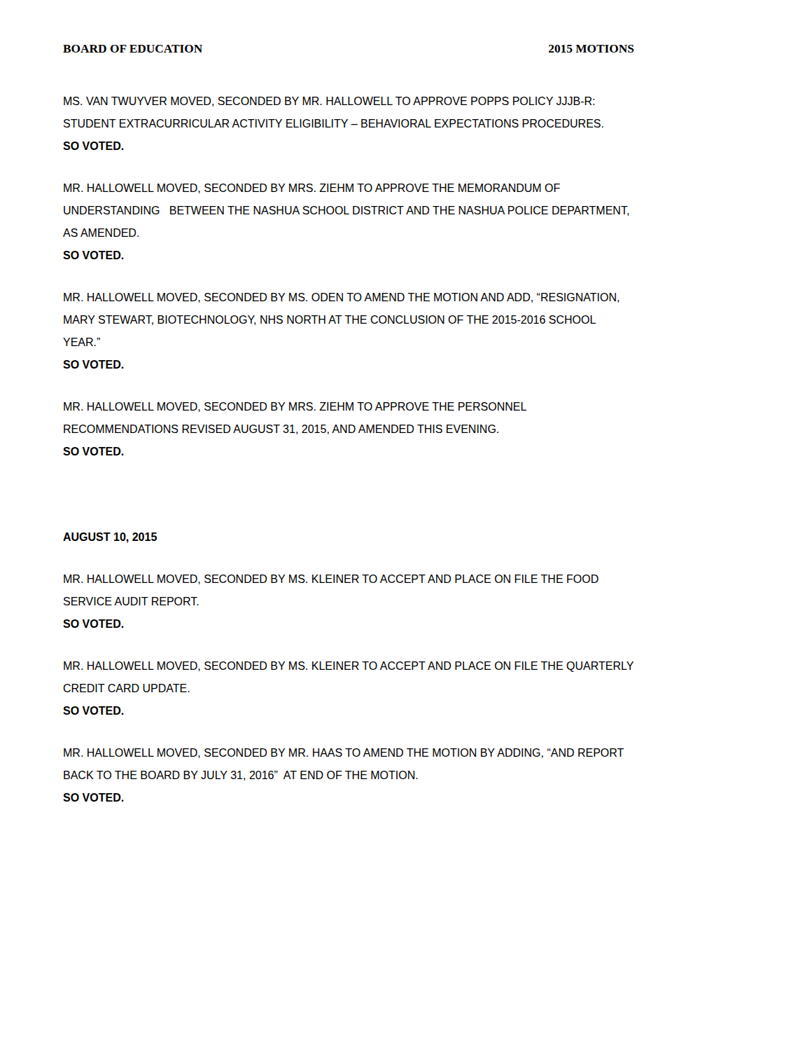BOARD OF EDUCATION 2015 MOTIONS
Ms. Van Twuyver moved, seconded by Mr. Hallowell to approve POPPS Policy JJJB-R: Student Extracurricular Activity Eligibility – Behavioral Expectations Procedures.
So voted.
Mr. Hallowell moved, seconded by Mrs. Ziehm to approve the Memorandum of Understanding between the Nashua School District and the Nashua Police Department, as amended.
So voted.
Mr. Hallowell moved, seconded by Ms. Oden to amend the motion and add, “Resignation, Mary Stewart, Biotechnology, NHS North at the conclusion of the 2015-2016 school year.”
So voted.
Mr. Hallowell moved, seconded by Mrs. Ziehm to approve the Personnel Recommendations revised August 31, 2015, and amended this evening.
So voted.
August 10, 2015
Mr. Hallowell moved, seconded by Ms. Kleiner to accept and place on file the Food Service Audit Report.
So voted.
Mr. Hallowell moved, seconded by Ms. Kleiner to accept and place on file the Quarterly Credit Card Update.
So voted.
Mr. Hallowell moved, seconded by Mr. Haas to amend the motion by adding, “and report back to the Board by July 31, 2016” at end of the motion.
So voted.